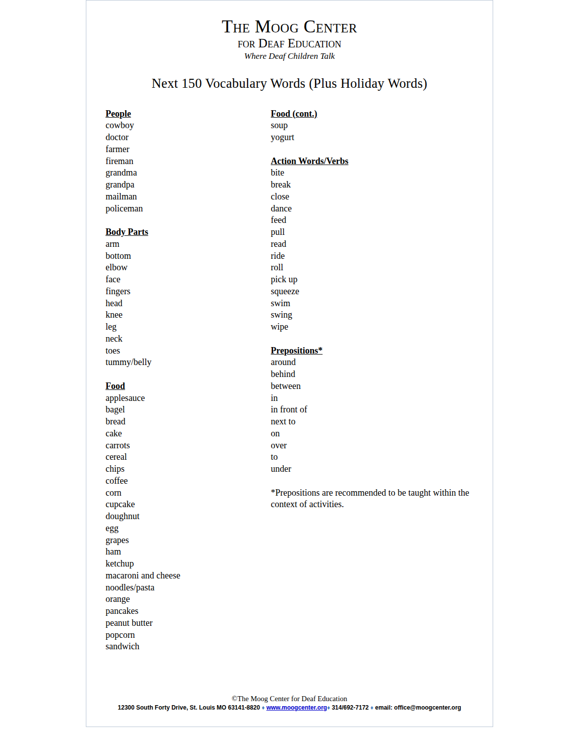The Moog Center
for Deaf Education
Where Deaf Children Talk
Next 150 Vocabulary Words (Plus Holiday Words)
People
cowboy
doctor
farmer
fireman
grandma
grandpa
mailman
policeman
Body Parts
arm
bottom
elbow
face
fingers
head
knee
leg
neck
toes
tummy/belly
Food
applesauce
bagel
bread
cake
carrots
cereal
chips
coffee
corn
cupcake
doughnut
egg
grapes
ham
ketchup
macaroni and cheese
noodles/pasta
orange
pancakes
peanut butter
popcorn
sandwich
Food (cont.)
soup
yogurt
Action Words/Verbs
bite
break
close
dance
feed
pull
read
ride
roll
pick up
squeeze
swim
swing
wipe
Prepositions*
around
behind
between
in
in front of
next to
on
over
to
under
*Prepositions are recommended to be taught within the context of activities.
©The Moog Center for Deaf Education
12300 South Forty Drive, St. Louis MO 63141-8820 ♦ www.moogcenter.org♦ 314/692-7172 ♦ email: office@moogcenter.org